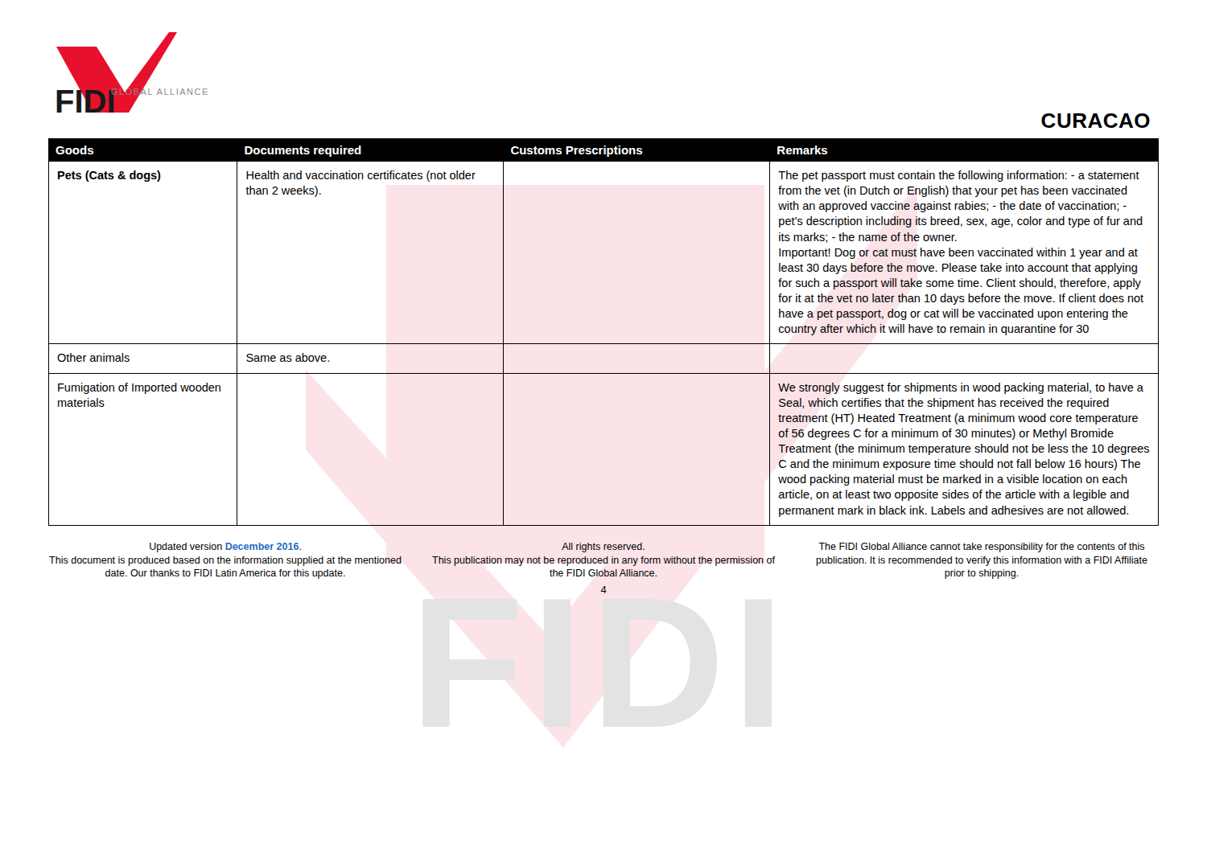FIDI
FIDI GLOBAL ALLIANCE
CURACAO
| Goods | Documents required | Customs Prescriptions | Remarks |
| --- | --- | --- | --- |
| Pets (Cats & dogs) | Health and vaccination certificates (not older than 2 weeks). | | The pet passport must contain the following information: - a statement from the vet (in Dutch or English) that your pet has been vaccinated with an approved vaccine against rabies; - the date of vaccination; - pet’s description including its breed, sex, age, color and type of fur and its marks; - the name of the owner. Important! Dog or cat must have been vaccinated within 1 year and at least 30 days before the move. Please take into account that applying for such a passport will take some time. Client should, therefore, apply for it at the vet no later than 10 days before the move. If client does not have a pet passport, dog or cat will be vaccinated upon entering the country after which it will have to remain in quarantine for 30 |
| Other animals | Same as above. | | |
| Fumigation of Imported wooden materials | | | We strongly suggest for shipments in wood packing material, to have a Seal, which certifies that the shipment has received the required treatment (HT) Heated Treatment (a minimum wood core temperature of 56 degrees C for a minimum of 30 minutes) or Methyl Bromide Treatment (the minimum temperature should not be less the 10 degrees C and the minimum exposure time should not fall below 16 hours) The wood packing material must be marked in a visible location on each article, on at least two opposite sides of the article with a legible and permanent mark in black ink. Labels and adhesives are not allowed. |
Updated version December 2016.
This document is produced based on the information supplied at the mentioned date. Our thanks to FIDI Latin America for this update.
All rights reserved.
This publication may not be reproduced in any form without the permission of the FIDI Global Alliance.
The FIDI Global Alliance cannot take responsibility for the contents of this publication. It is recommended to verify this information with a FIDI Affiliate prior to shipping.
4